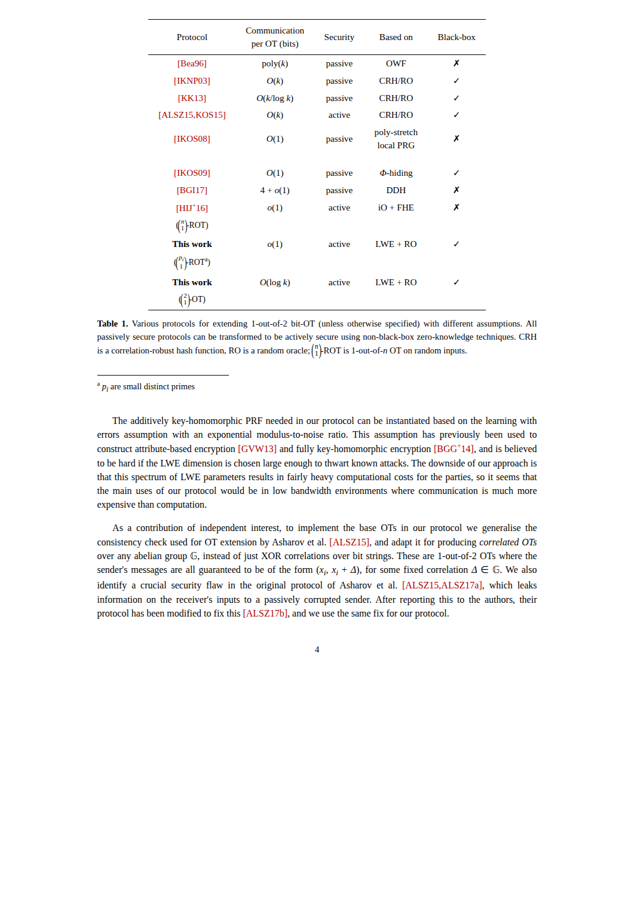| Protocol | Communication per OT (bits) | Security | Based on | Black-box |
| --- | --- | --- | --- | --- |
| [Bea96] | poly( k ) | passive | OWF | ✗ |
| [IKNP03] | O ( k ) | passive | CRH/RO | ✓ |
| [KK13] | O ( k /log k ) | passive | CRH/RO | ✓ |
| [ALSZ15,KOS15] | O ( k ) | active | CRH/RO | ✓ |
| [IKOS08] | O (1) | passive | poly-stretch local PRG | ✗ |
| [IKOS09] | O (1) | passive | Φ -hiding | ✓ |
| [BGI17] | 4 + o (1) | passive | DDH | ✗ |
| [HIJ + 16] | o (1) | active | iO + FHE | ✗ |
| ( n 1 -ROT) | | | | |
| This work | o (1) | active | LWE + RO | ✓ |
| ( p i 1 -ROT a ) | | | | |
| This work | O (log k ) | active | LWE + RO | ✓ |
| ( 2 1 -OT) | | | | |
Table 1. Various protocols for extending 1-out-of-2 bit-OT (unless otherwise specified) with different assumptions. All passively secure protocols can be transformed to be actively secure using non-black-box zero-knowledge techniques. CRH is a correlation-robust hash function, RO is a random oracle; n 1-ROT is 1-out-of-n OT on random inputs.
a pi are small distinct primes
The additively key-homomorphic PRF needed in our protocol can be instantiated based on the learning with errors assumption with an exponential modulus-to-noise ratio. This assumption has previously been used to construct attribute-based encryption [GVW13] and fully key-homomorphic encryption [BGG+14], and is believed to be hard if the LWE dimension is chosen large enough to thwart known attacks. The downside of our approach is that this spectrum of LWE parameters results in fairly heavy computational costs for the parties, so it seems that the main uses of our protocol would be in low bandwidth environments where communication is much more expensive than computation.
As a contribution of independent interest, to implement the base OTs in our protocol we generalise the consistency check used for OT extension by Asharov et al. [ALSZ15], and adapt it for producing correlated OTs over any abelian group 𝔾, instead of just XOR correlations over bit strings. These are 1-out-of-2 OTs where the sender's messages are all guaranteed to be of the form (xi, xi + Δ), for some fixed correlation Δ ∈ 𝔾. We also identify a crucial security flaw in the original protocol of Asharov et al. [ALSZ15,ALSZ17a], which leaks information on the receiver's inputs to a passively corrupted sender. After reporting this to the authors, their protocol has been modified to fix this [ALSZ17b], and we use the same fix for our protocol.
4